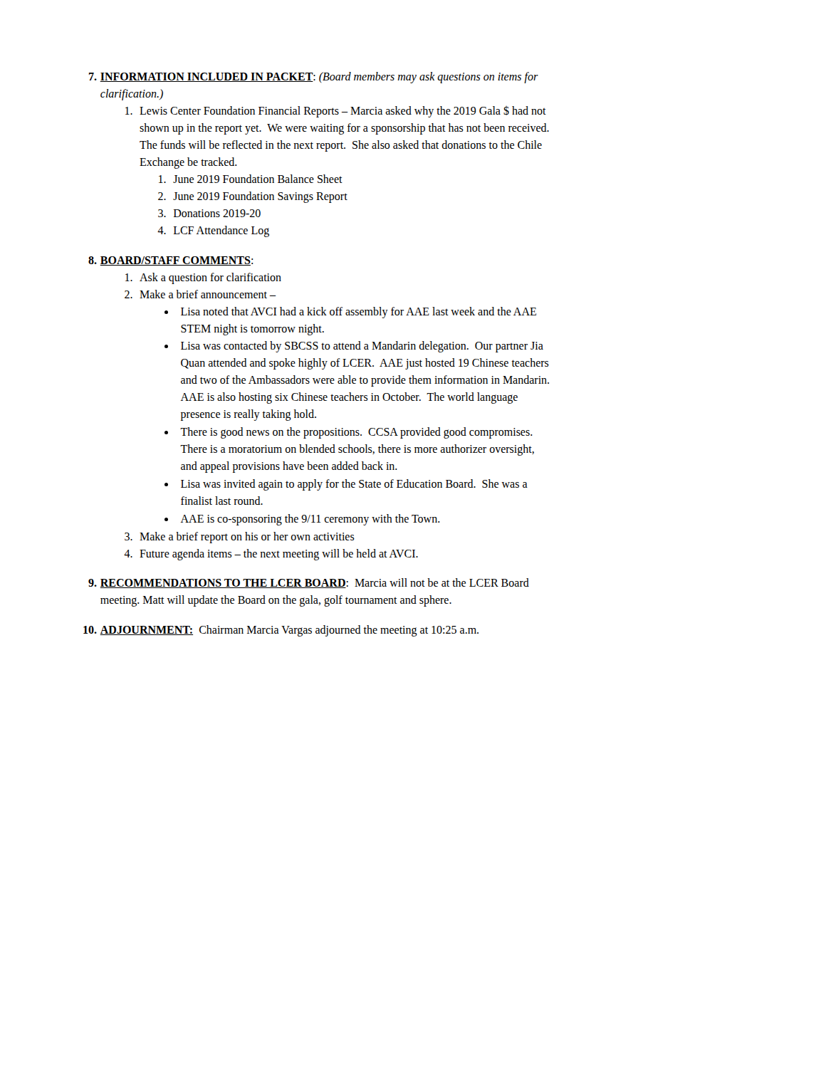7. INFORMATION INCLUDED IN PACKET: (Board members may ask questions on items for clarification.)
Lewis Center Foundation Financial Reports – Marcia asked why the 2019 Gala $ had not shown up in the report yet. We were waiting for a sponsorship that has not been received. The funds will be reflected in the next report. She also asked that donations to the Chile Exchange be tracked.
June 2019 Foundation Balance Sheet
June 2019 Foundation Savings Report
Donations 2019-20
LCF Attendance Log
8. BOARD/STAFF COMMENTS:
Ask a question for clarification
Make a brief announcement –
Lisa noted that AVCI had a kick off assembly for AAE last week and the AAE STEM night is tomorrow night.
Lisa was contacted by SBCSS to attend a Mandarin delegation. Our partner Jia Quan attended and spoke highly of LCER. AAE just hosted 19 Chinese teachers and two of the Ambassadors were able to provide them information in Mandarin. AAE is also hosting six Chinese teachers in October. The world language presence is really taking hold.
There is good news on the propositions. CCSA provided good compromises. There is a moratorium on blended schools, there is more authorizer oversight, and appeal provisions have been added back in.
Lisa was invited again to apply for the State of Education Board. She was a finalist last round.
AAE is co-sponsoring the 9/11 ceremony with the Town.
Make a brief report on his or her own activities
Future agenda items – the next meeting will be held at AVCI.
9. RECOMMENDATIONS TO THE LCER BOARD: Marcia will not be at the LCER Board meeting. Matt will update the Board on the gala, golf tournament and sphere.
10. ADJOURNMENT: Chairman Marcia Vargas adjourned the meeting at 10:25 a.m.